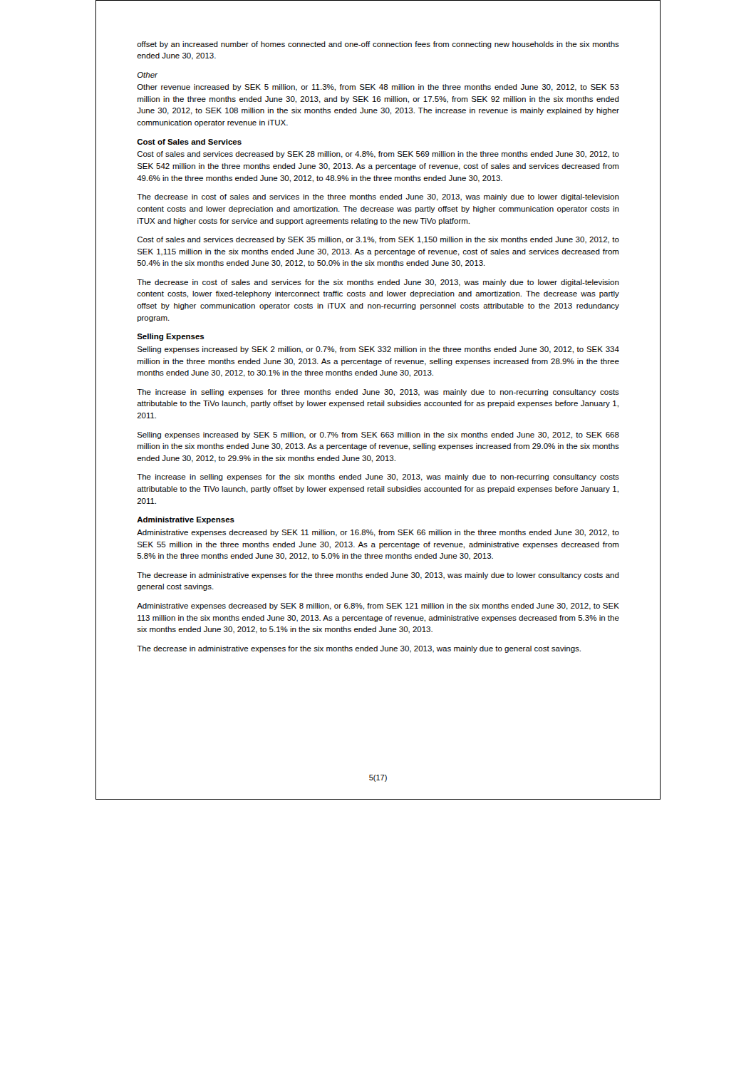offset by an increased number of homes connected and one-off connection fees from connecting new households in the six months ended June 30, 2013.
Other
Other revenue increased by SEK 5 million, or 11.3%, from SEK 48 million in the three months ended June 30, 2012, to SEK 53 million in the three months ended June 30, 2013, and by SEK 16 million, or 17.5%, from SEK 92 million in the six months ended June 30, 2012, to SEK 108 million in the six months ended June 30, 2013. The increase in revenue is mainly explained by higher communication operator revenue in iTUX.
Cost of Sales and Services
Cost of sales and services decreased by SEK 28 million, or 4.8%, from SEK 569 million in the three months ended June 30, 2012, to SEK 542 million in the three months ended June 30, 2013. As a percentage of revenue, cost of sales and services decreased from 49.6% in the three months ended June 30, 2012, to 48.9% in the three months ended June 30, 2013.
The decrease in cost of sales and services in the three months ended June 30, 2013, was mainly due to lower digital-television content costs and lower depreciation and amortization. The decrease was partly offset by higher communication operator costs in iTUX and higher costs for service and support agreements relating to the new TiVo platform.
Cost of sales and services decreased by SEK 35 million, or 3.1%, from SEK 1,150 million in the six months ended June 30, 2012, to SEK 1,115 million in the six months ended June 30, 2013. As a percentage of revenue, cost of sales and services decreased from 50.4% in the six months ended June 30, 2012, to 50.0% in the six months ended June 30, 2013.
The decrease in cost of sales and services for the six months ended June 30, 2013, was mainly due to lower digital-television content costs, lower fixed-telephony interconnect traffic costs and lower depreciation and amortization. The decrease was partly offset by higher communication operator costs in iTUX and non-recurring personnel costs attributable to the 2013 redundancy program.
Selling Expenses
Selling expenses increased by SEK 2 million, or 0.7%, from SEK 332 million in the three months ended June 30, 2012, to SEK 334 million in the three months ended June 30, 2013. As a percentage of revenue, selling expenses increased from 28.9% in the three months ended June 30, 2012, to 30.1% in the three months ended June 30, 2013.
The increase in selling expenses for three months ended June 30, 2013, was mainly due to non-recurring consultancy costs attributable to the TiVo launch, partly offset by lower expensed retail subsidies accounted for as prepaid expenses before January 1, 2011.
Selling expenses increased by SEK 5 million, or 0.7% from SEK 663 million in the six months ended June 30, 2012, to SEK 668 million in the six months ended June 30, 2013. As a percentage of revenue, selling expenses increased from 29.0% in the six months ended June 30, 2012, to 29.9% in the six months ended June 30, 2013.
The increase in selling expenses for the six months ended June 30, 2013, was mainly due to non-recurring consultancy costs attributable to the TiVo launch, partly offset by lower expensed retail subsidies accounted for as prepaid expenses before January 1, 2011.
Administrative Expenses
Administrative expenses decreased by SEK 11 million, or 16.8%, from SEK 66 million in the three months ended June 30, 2012, to SEK 55 million in the three months ended June 30, 2013. As a percentage of revenue, administrative expenses decreased from 5.8% in the three months ended June 30, 2012, to 5.0% in the three months ended June 30, 2013.
The decrease in administrative expenses for the three months ended June 30, 2013, was mainly due to lower consultancy costs and general cost savings.
Administrative expenses decreased by SEK 8 million, or 6.8%, from SEK 121 million in the six months ended June 30, 2012, to SEK 113 million in the six months ended June 30, 2013. As a percentage of revenue, administrative expenses decreased from 5.3% in the six months ended June 30, 2012, to 5.1% in the six months ended June 30, 2013.
The decrease in administrative expenses for the six months ended June 30, 2013, was mainly due to general cost savings.
5(17)